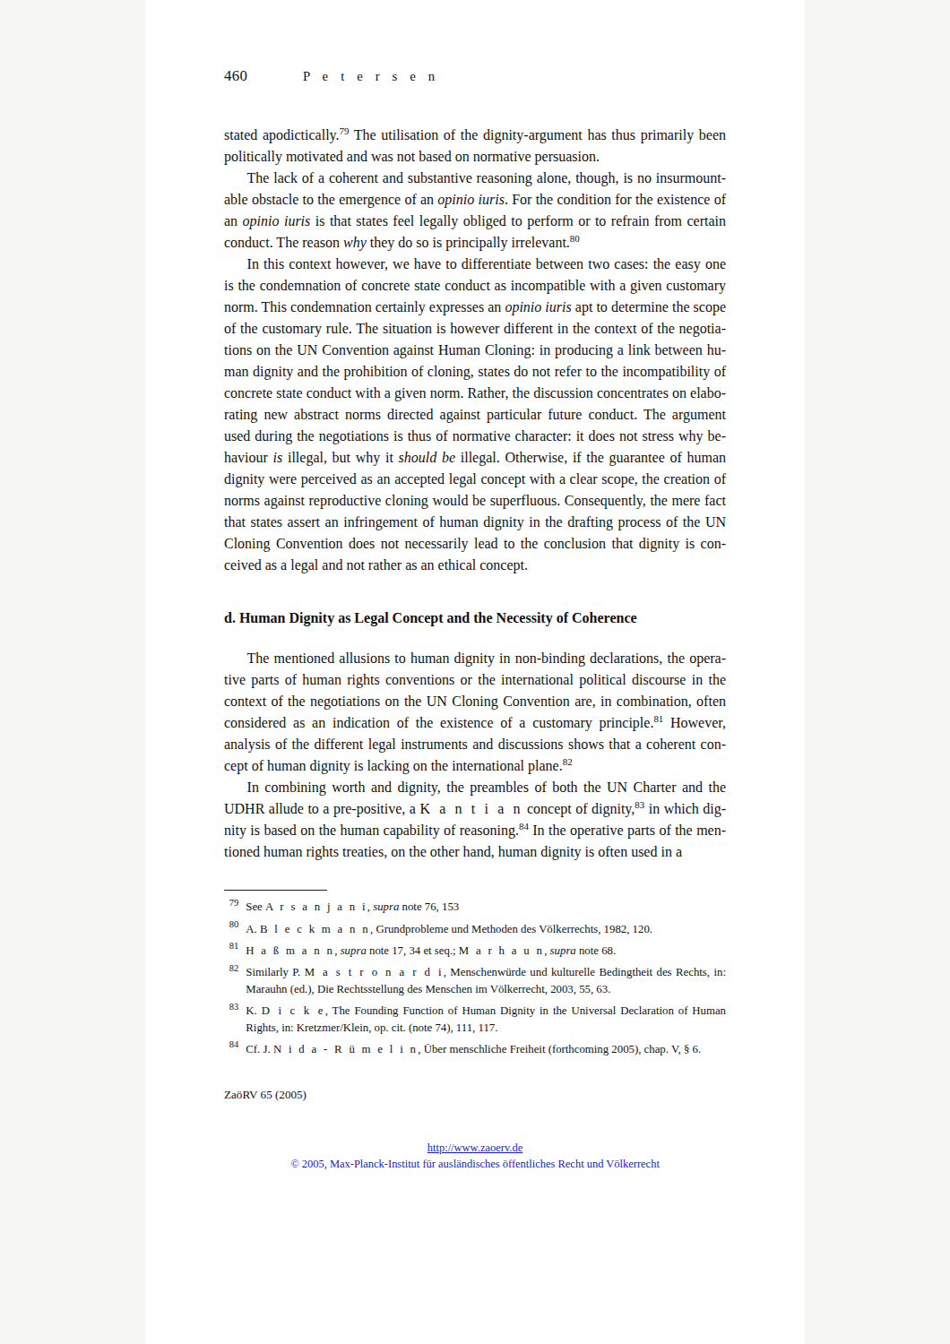460 P e t e r s e n
stated apodictically.79 The utilisation of the dignity-argument has thus primarily been politically motivated and was not based on normative persuasion.
The lack of a coherent and substantive reasoning alone, though, is no insurmountable obstacle to the emergence of an opinio iuris. For the condition for the existence of an opinio iuris is that states feel legally obliged to perform or to refrain from certain conduct. The reason why they do so is principally irrelevant.80
In this context however, we have to differentiate between two cases: the easy one is the condemnation of concrete state conduct as incompatible with a given customary norm. This condemnation certainly expresses an opinio iuris apt to determine the scope of the customary rule. The situation is however different in the context of the negotiations on the UN Convention against Human Cloning: in producing a link between human dignity and the prohibition of cloning, states do not refer to the incompatibility of concrete state conduct with a given norm. Rather, the discussion concentrates on elaborating new abstract norms directed against particular future conduct. The argument used during the negotiations is thus of normative character: it does not stress why behaviour is illegal, but why it should be illegal. Otherwise, if the guarantee of human dignity were perceived as an accepted legal concept with a clear scope, the creation of norms against reproductive cloning would be superfluous. Consequently, the mere fact that states assert an infringement of human dignity in the drafting process of the UN Cloning Convention does not necessarily lead to the conclusion that dignity is conceived as a legal and not rather as an ethical concept.
d. Human Dignity as Legal Concept and the Necessity of Coherence
The mentioned allusions to human dignity in non-binding declarations, the operative parts of human rights conventions or the international political discourse in the context of the negotiations on the UN Cloning Convention are, in combination, often considered as an indication of the existence of a customary principle.81 However, analysis of the different legal instruments and discussions shows that a coherent concept of human dignity is lacking on the international plane.82
In combining worth and dignity, the preambles of both the UN Charter and the UDHR allude to a pre-positive, a K a n t i a n concept of dignity,83 in which dignity is based on the human capability of reasoning.84 In the operative parts of the mentioned human rights treaties, on the other hand, human dignity is often used in a
See A r s a n j a n i, supra note 76, 153
A. B l e c k m a n n, Grundprobleme und Methoden des Völkerrechts, 1982, 120.
H a ß m a n n, supra note 17, 34 et seq.; M a r h a u n, supra note 68.
Similarly P. M a s t r o n a r d i, Menschenwürde und kulturelle Bedingtheit des Rechts, in: Marauhn (ed.), Die Rechtsstellung des Menschen im Völkerrecht, 2003, 55, 63.
K. D i c k e, The Founding Function of Human Dignity in the Universal Declaration of Human Rights, in: Kretzmer/Klein, op. cit. (note 74), 111, 117.
Cf. J. N i d a - R ü m e l i n, Über menschliche Freiheit (forthcoming 2005), chap. V, § 6.
ZaöRV 65 (2005)
http://www.zaoerv.de
© 2005, Max-Planck-Institut für ausländisches öffentliches Recht und Völkerrecht